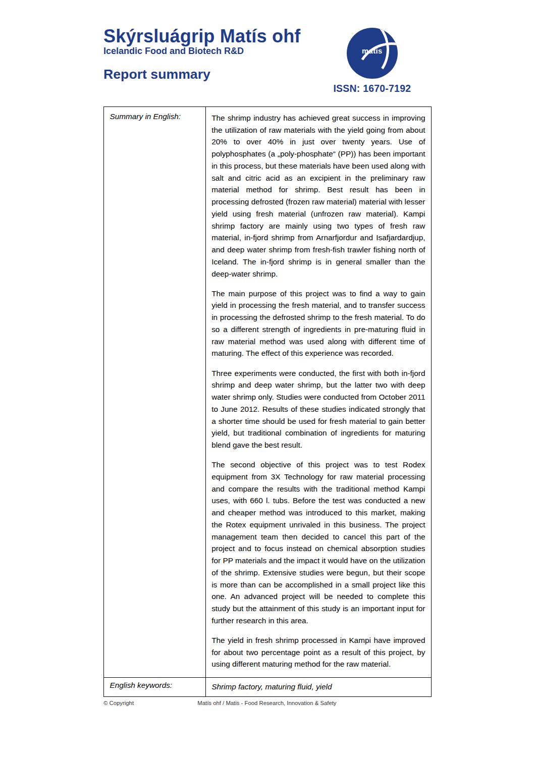Skýrsluágrip Matís ohf
Icelandic Food and Biotech R&D
Report summary
matis
ISSN: 1670-7192
| Summary in English: | The shrimp industry has achieved great success in improving the utilization of raw materials with the yield going from about 20% to over 40% in just over twenty years. Use of polyphosphates (a „poly-phosphate“ (PP)) has been important in this process, but these materials have been used along with salt and citric acid as an excipient in the preliminary raw material method for shrimp. Best result has been in processing defrosted (frozen raw material) material with lesser yield using fresh material (unfrozen raw material). Kampi shrimp factory are mainly using two types of fresh raw material, in-fjord shrimp from Arnarfjordur and Isafjardardjup, and deep water shrimp from fresh-fish trawler fishing north of Iceland. The in-fjord shrimp is in general smaller than the deep-water shrimp. The main purpose of this project was to find a way to gain yield in processing the fresh material, and to transfer success in processing the defrosted shrimp to the fresh material. To do so a different strength of ingredients in pre-maturing fluid in raw material method was used along with different time of maturing. The effect of this experience was recorded. Three experiments were conducted, the first with both in-fjord shrimp and deep water shrimp, but the latter two with deep water shrimp only. Studies were conducted from October 2011 to June 2012. Results of these studies indicated strongly that a shorter time should be used for fresh material to gain better yield, but traditional combination of ingredients for maturing blend gave the best result. The second objective of this project was to test Rodex equipment from 3X Technology for raw material processing and compare the results with the traditional method Kampi uses, with 660 l. tubs. Before the test was conducted a new and cheaper method was introduced to this market, making the Rotex equipment unrivaled in this business. The project management team then decided to cancel this part of the project and to focus instead on chemical absorption studies for PP materials and the impact it would have on the utilization of the shrimp. Extensive studies were begun, but their scope is more than can be accomplished in a small project like this one. An advanced project will be needed to complete this study but the attainment of this study is an important input for further research in this area. The yield in fresh shrimp processed in Kampi have improved for about two percentage point as a result of this project, by using different maturing method for the raw material. |
| English keywords: | Shrimp factory, maturing fluid, yield |
© Copyright Matís ohf / Matis - Food Research, Innovation & Safety